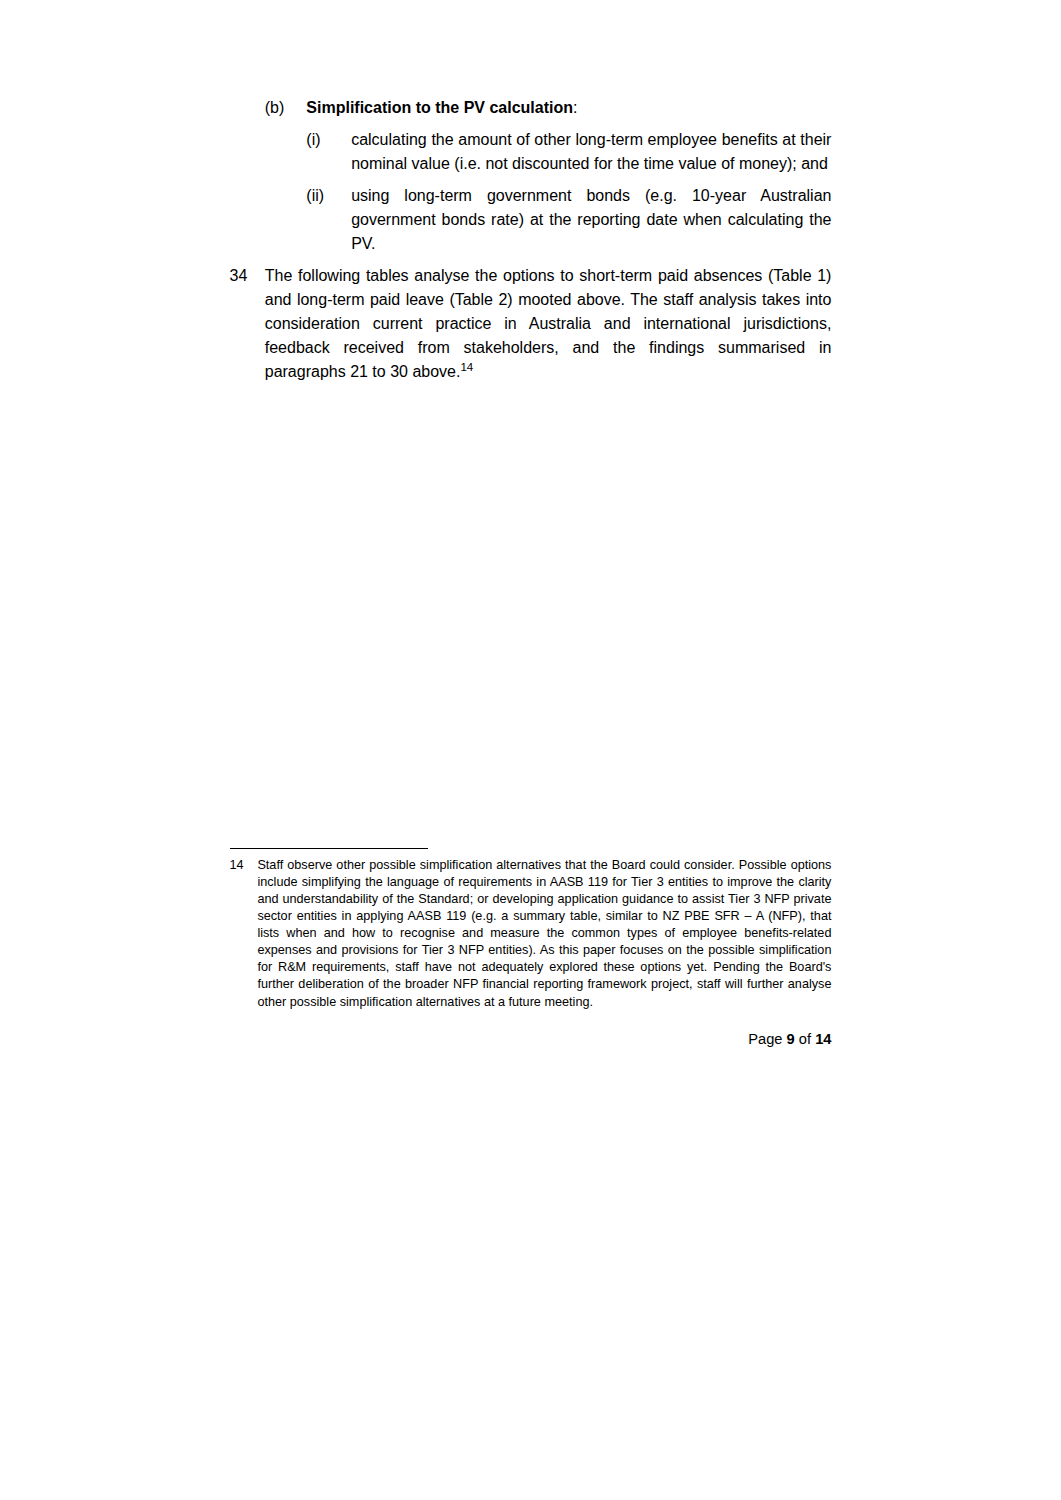(b)
Simplification to the PV calculation:
(i)
calculating the amount of other long-term employee benefits at their nominal value (i.e. not discounted for the time value of money); and
(ii)
using long-term government bonds (e.g. 10-year Australian government bonds rate) at the reporting date when calculating the PV.
34
The following tables analyse the options to short-term paid absences (Table 1) and long-term paid leave (Table 2) mooted above. The staff analysis takes into consideration current practice in Australia and international jurisdictions, feedback received from stakeholders, and the findings summarised in paragraphs 21 to 30 above.14
14
Staff observe other possible simplification alternatives that the Board could consider. Possible options include simplifying the language of requirements in AASB 119 for Tier 3 entities to improve the clarity and understandability of the Standard; or developing application guidance to assist Tier 3 NFP private sector entities in applying AASB 119 (e.g. a summary table, similar to NZ PBE SFR – A (NFP), that lists when and how to recognise and measure the common types of employee benefits-related expenses and provisions for Tier 3 NFP entities). As this paper focuses on the possible simplification for R&M requirements, staff have not adequately explored these options yet. Pending the Board's further deliberation of the broader NFP financial reporting framework project, staff will further analyse other possible simplification alternatives at a future meeting.
Page 9 of 14